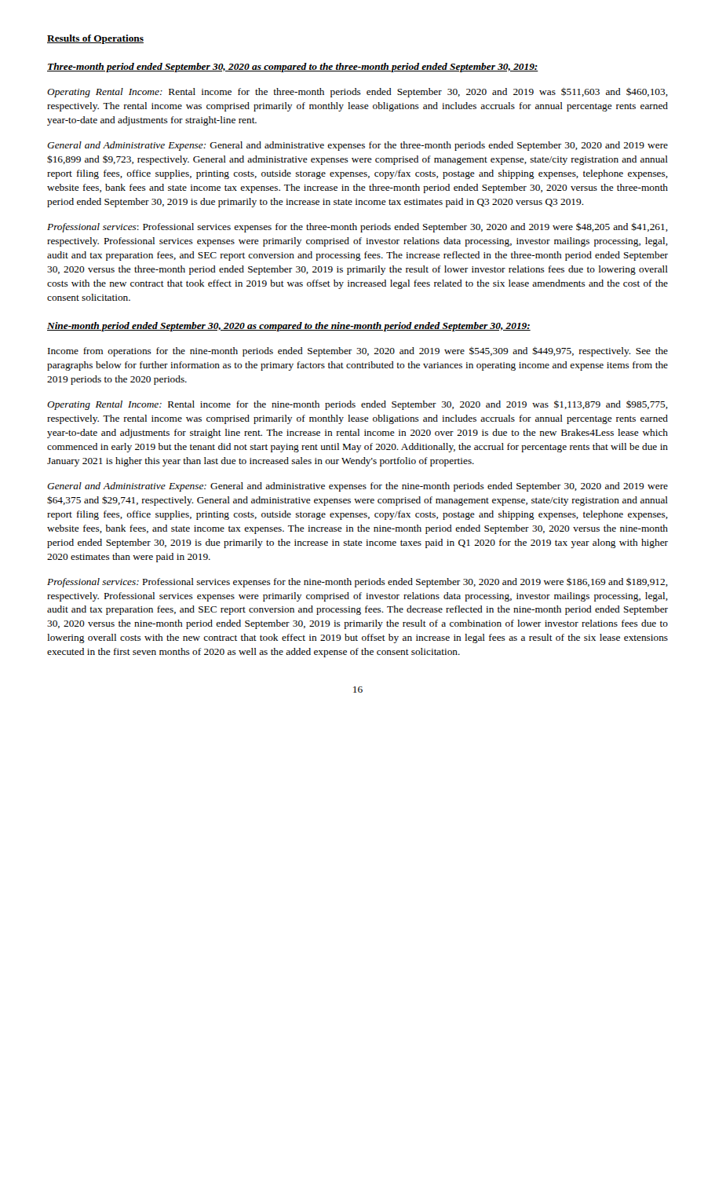Results of Operations
Three-month period ended September 30, 2020 as compared to the three-month period ended September 30, 2019:
Operating Rental Income: Rental income for the three-month periods ended September 30, 2020 and 2019 was $511,603 and $460,103, respectively. The rental income was comprised primarily of monthly lease obligations and includes accruals for annual percentage rents earned year-to-date and adjustments for straight-line rent.
General and Administrative Expense: General and administrative expenses for the three-month periods ended September 30, 2020 and 2019 were $16,899 and $9,723, respectively. General and administrative expenses were comprised of management expense, state/city registration and annual report filing fees, office supplies, printing costs, outside storage expenses, copy/fax costs, postage and shipping expenses, telephone expenses, website fees, bank fees and state income tax expenses. The increase in the three-month period ended September 30, 2020 versus the three-month period ended September 30, 2019 is due primarily to the increase in state income tax estimates paid in Q3 2020 versus Q3 2019.
Professional services: Professional services expenses for the three-month periods ended September 30, 2020 and 2019 were $48,205 and $41,261, respectively. Professional services expenses were primarily comprised of investor relations data processing, investor mailings processing, legal, audit and tax preparation fees, and SEC report conversion and processing fees. The increase reflected in the three-month period ended September 30, 2020 versus the three-month period ended September 30, 2019 is primarily the result of lower investor relations fees due to lowering overall costs with the new contract that took effect in 2019 but was offset by increased legal fees related to the six lease amendments and the cost of the consent solicitation.
Nine-month period ended September 30, 2020 as compared to the nine-month period ended September 30, 2019:
Income from operations for the nine-month periods ended September 30, 2020 and 2019 were $545,309 and $449,975, respectively. See the paragraphs below for further information as to the primary factors that contributed to the variances in operating income and expense items from the 2019 periods to the 2020 periods.
Operating Rental Income: Rental income for the nine-month periods ended September 30, 2020 and 2019 was $1,113,879 and $985,775, respectively. The rental income was comprised primarily of monthly lease obligations and includes accruals for annual percentage rents earned year-to-date and adjustments for straight line rent. The increase in rental income in 2020 over 2019 is due to the new Brakes4Less lease which commenced in early 2019 but the tenant did not start paying rent until May of 2020. Additionally, the accrual for percentage rents that will be due in January 2021 is higher this year than last due to increased sales in our Wendy's portfolio of properties.
General and Administrative Expense: General and administrative expenses for the nine-month periods ended September 30, 2020 and 2019 were $64,375 and $29,741, respectively. General and administrative expenses were comprised of management expense, state/city registration and annual report filing fees, office supplies, printing costs, outside storage expenses, copy/fax costs, postage and shipping expenses, telephone expenses, website fees, bank fees, and state income tax expenses. The increase in the nine-month period ended September 30, 2020 versus the nine-month period ended September 30, 2019 is due primarily to the increase in state income taxes paid in Q1 2020 for the 2019 tax year along with higher 2020 estimates than were paid in 2019.
Professional services: Professional services expenses for the nine-month periods ended September 30, 2020 and 2019 were $186,169 and $189,912, respectively. Professional services expenses were primarily comprised of investor relations data processing, investor mailings processing, legal, audit and tax preparation fees, and SEC report conversion and processing fees. The decrease reflected in the nine-month period ended September 30, 2020 versus the nine-month period ended September 30, 2019 is primarily the result of a combination of lower investor relations fees due to lowering overall costs with the new contract that took effect in 2019 but offset by an increase in legal fees as a result of the six lease extensions executed in the first seven months of 2020 as well as the added expense of the consent solicitation.
16